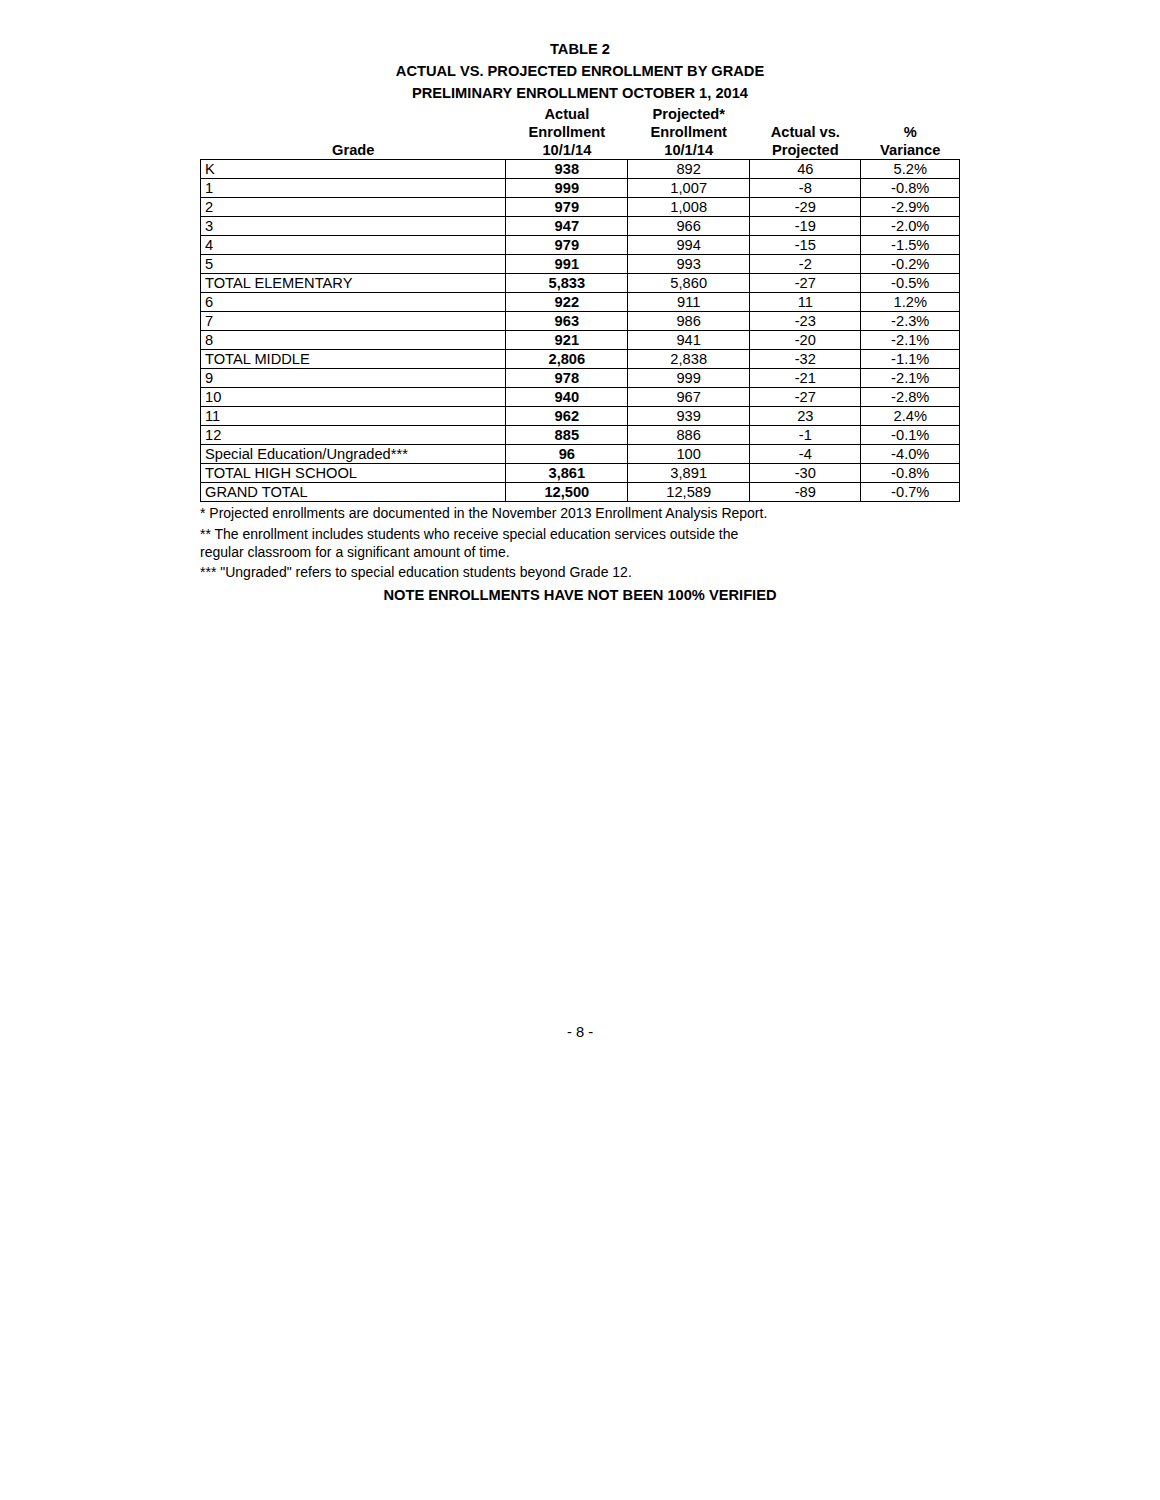TABLE 2
ACTUAL VS. PROJECTED ENROLLMENT BY GRADE
PRELIMINARY ENROLLMENT OCTOBER 1, 2014
| | Actual | Projected* | | |
| --- | --- | --- | --- | --- |
| | Enrollment | Enrollment | Actual vs. | % |
| Grade | 10/1/14 | 10/1/14 | Projected | Variance |
| K | 938 | 892 | 46 | 5.2% |
| 1 | 999 | 1,007 | -8 | -0.8% |
| 2 | 979 | 1,008 | -29 | -2.9% |
| 3 | 947 | 966 | -19 | -2.0% |
| 4 | 979 | 994 | -15 | -1.5% |
| 5 | 991 | 993 | -2 | -0.2% |
| TOTAL ELEMENTARY | 5,833 | 5,860 | -27 | -0.5% |
| 6 | 922 | 911 | 11 | 1.2% |
| 7 | 963 | 986 | -23 | -2.3% |
| 8 | 921 | 941 | -20 | -2.1% |
| TOTAL MIDDLE | 2,806 | 2,838 | -32 | -1.1% |
| 9 | 978 | 999 | -21 | -2.1% |
| 10 | 940 | 967 | -27 | -2.8% |
| 11 | 962 | 939 | 23 | 2.4% |
| 12 | 885 | 886 | -1 | -0.1% |
| Special Education/Ungraded*** | 96 | 100 | -4 | -4.0% |
| TOTAL HIGH SCHOOL | 3,861 | 3,891 | -30 | -0.8% |
| GRAND TOTAL | 12,500 | 12,589 | -89 | -0.7% |
* Projected enrollments are documented in the November 2013 Enrollment Analysis Report.
** The enrollment includes students who receive special education services outside the
regular classroom for a significant amount of time.
*** "Ungraded" refers to special education students beyond Grade 12.
NOTE ENROLLMENTS HAVE NOT BEEN 100% VERIFIED
- 8 -